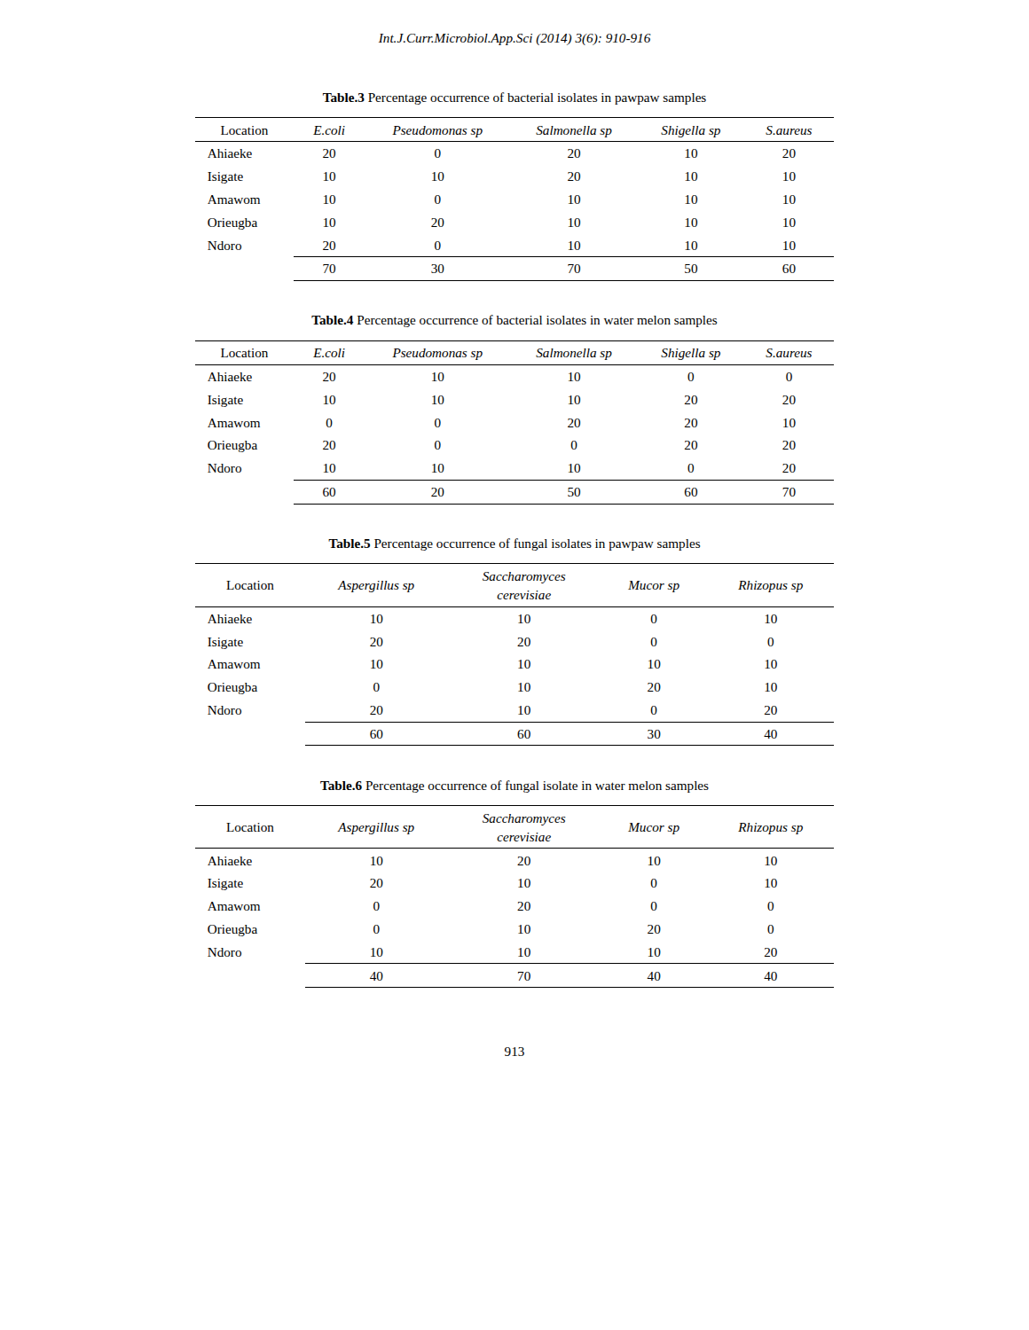Int.J.Curr.Microbiol.App.Sci (2014) 3(6): 910-916
Table.3 Percentage occurrence of bacterial isolates in pawpaw samples
| Location | E.coli | Pseudomonas sp | Salmonella sp | Shigella sp | S.aureus |
| --- | --- | --- | --- | --- | --- |
| Ahiaeke | 20 | 0 | 20 | 10 | 20 |
| Isigate | 10 | 10 | 20 | 10 | 10 |
| Amawom | 10 | 0 | 10 | 10 | 10 |
| Orieugba | 10 | 20 | 10 | 10 | 10 |
| Ndoro | 20 | 0 | 10 | 10 | 10 |
| | 70 | 30 | 70 | 50 | 60 |
Table.4 Percentage occurrence of bacterial isolates in water melon samples
| Location | E.coli | Pseudomonas sp | Salmonella sp | Shigella sp | S.aureus |
| --- | --- | --- | --- | --- | --- |
| Ahiaeke | 20 | 10 | 10 | 0 | 0 |
| Isigate | 10 | 10 | 10 | 20 | 20 |
| Amawom | 0 | 0 | 20 | 20 | 10 |
| Orieugba | 20 | 0 | 0 | 20 | 20 |
| Ndoro | 10 | 10 | 10 | 0 | 20 |
| | 60 | 20 | 50 | 60 | 70 |
Table.5 Percentage occurrence of fungal isolates in pawpaw samples
| Location | Aspergillus sp | Saccharomyces cerevisiae | Mucor sp | Rhizopus sp |
| --- | --- | --- | --- | --- |
| Ahiaeke | 10 | 10 | 0 | 10 |
| Isigate | 20 | 20 | 0 | 0 |
| Amawom | 10 | 10 | 10 | 10 |
| Orieugba | 0 | 10 | 20 | 10 |
| Ndoro | 20 | 10 | 0 | 20 |
| | 60 | 60 | 30 | 40 |
Table.6 Percentage occurrence of fungal isolate in water melon samples
| Location | Aspergillus sp | Saccharomyces cerevisiae | Mucor sp | Rhizopus sp |
| --- | --- | --- | --- | --- |
| Ahiaeke | 10 | 20 | 10 | 10 |
| Isigate | 20 | 10 | 0 | 10 |
| Amawom | 0 | 20 | 0 | 0 |
| Orieugba | 0 | 10 | 20 | 0 |
| Ndoro | 10 | 10 | 10 | 20 |
| | 40 | 70 | 40 | 40 |
913